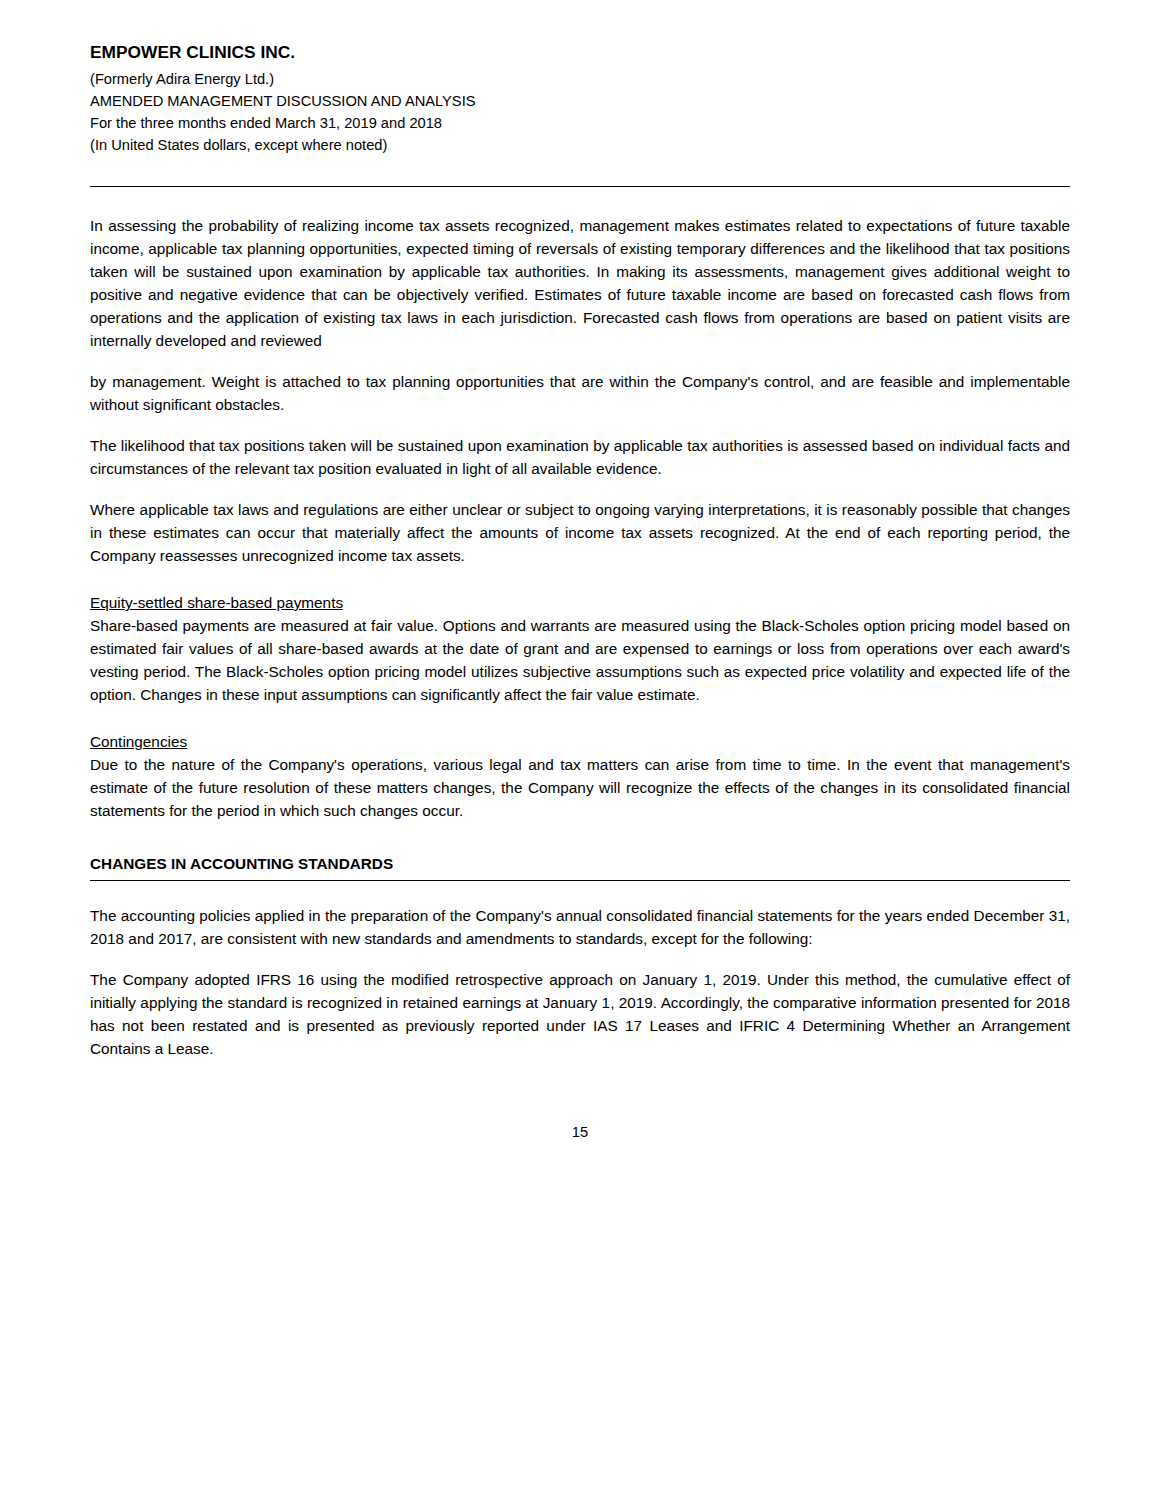EMPOWER CLINICS INC.
(Formerly Adira Energy Ltd.)
AMENDED MANAGEMENT DISCUSSION AND ANALYSIS
For the three months ended March 31, 2019 and 2018
(In United States dollars, except where noted)
In assessing the probability of realizing income tax assets recognized, management makes estimates related to expectations of future taxable income, applicable tax planning opportunities, expected timing of reversals of existing temporary differences and the likelihood that tax positions taken will be sustained upon examination by applicable tax authorities. In making its assessments, management gives additional weight to positive and negative evidence that can be objectively verified. Estimates of future taxable income are based on forecasted cash flows from operations and the application of existing tax laws in each jurisdiction. Forecasted cash flows from operations are based on patient visits are internally developed and reviewed
by management. Weight is attached to tax planning opportunities that are within the Company's control, and are feasible and implementable without significant obstacles.
The likelihood that tax positions taken will be sustained upon examination by applicable tax authorities is assessed based on individual facts and circumstances of the relevant tax position evaluated in light of all available evidence.
Where applicable tax laws and regulations are either unclear or subject to ongoing varying interpretations, it is reasonably possible that changes in these estimates can occur that materially affect the amounts of income tax assets recognized. At the end of each reporting period, the Company reassesses unrecognized income tax assets.
Equity-settled share-based payments
Share-based payments are measured at fair value. Options and warrants are measured using the Black-Scholes option pricing model based on estimated fair values of all share-based awards at the date of grant and are expensed to earnings or loss from operations over each award's vesting period. The Black-Scholes option pricing model utilizes subjective assumptions such as expected price volatility and expected life of the option. Changes in these input assumptions can significantly affect the fair value estimate.
Contingencies
Due to the nature of the Company's operations, various legal and tax matters can arise from time to time. In the event that management's estimate of the future resolution of these matters changes, the Company will recognize the effects of the changes in its consolidated financial statements for the period in which such changes occur.
Changes in Accounting Standards
The accounting policies applied in the preparation of the Company's annual consolidated financial statements for the years ended December 31, 2018 and 2017, are consistent with new standards and amendments to standards, except for the following:
The Company adopted IFRS 16 using the modified retrospective approach on January 1, 2019. Under this method, the cumulative effect of initially applying the standard is recognized in retained earnings at January 1, 2019. Accordingly, the comparative information presented for 2018 has not been restated and is presented as previously reported under IAS 17 Leases and IFRIC 4 Determining Whether an Arrangement Contains a Lease.
15